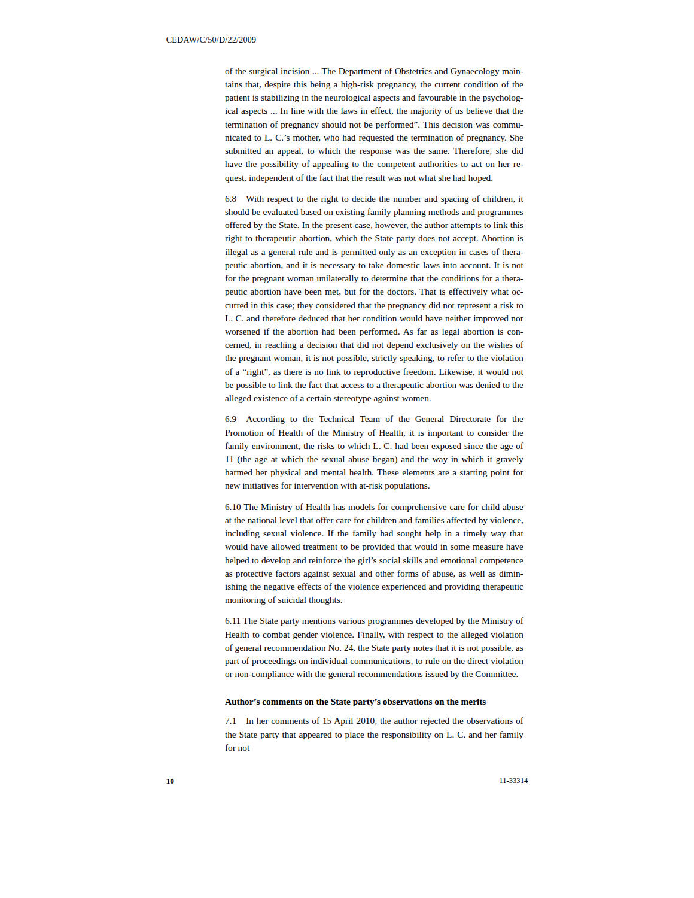CEDAW/C/50/D/22/2009
of the surgical incision ... The Department of Obstetrics and Gynaecology maintains that, despite this being a high-risk pregnancy, the current condition of the patient is stabilizing in the neurological aspects and favourable in the psychological aspects ... In line with the laws in effect, the majority of us believe that the termination of pregnancy should not be performed”. This decision was communicated to L. C.’s mother, who had requested the termination of pregnancy. She submitted an appeal, to which the response was the same. Therefore, she did have the possibility of appealing to the competent authorities to act on her request, independent of the fact that the result was not what she had hoped.
6.8 With respect to the right to decide the number and spacing of children, it should be evaluated based on existing family planning methods and programmes offered by the State. In the present case, however, the author attempts to link this right to therapeutic abortion, which the State party does not accept. Abortion is illegal as a general rule and is permitted only as an exception in cases of therapeutic abortion, and it is necessary to take domestic laws into account. It is not for the pregnant woman unilaterally to determine that the conditions for a therapeutic abortion have been met, but for the doctors. That is effectively what occurred in this case; they considered that the pregnancy did not represent a risk to L. C. and therefore deduced that her condition would have neither improved nor worsened if the abortion had been performed. As far as legal abortion is concerned, in reaching a decision that did not depend exclusively on the wishes of the pregnant woman, it is not possible, strictly speaking, to refer to the violation of a “right”, as there is no link to reproductive freedom. Likewise, it would not be possible to link the fact that access to a therapeutic abortion was denied to the alleged existence of a certain stereotype against women.
6.9 According to the Technical Team of the General Directorate for the Promotion of Health of the Ministry of Health, it is important to consider the family environment, the risks to which L. C. had been exposed since the age of 11 (the age at which the sexual abuse began) and the way in which it gravely harmed her physical and mental health. These elements are a starting point for new initiatives for intervention with at-risk populations.
6.10 The Ministry of Health has models for comprehensive care for child abuse at the national level that offer care for children and families affected by violence, including sexual violence. If the family had sought help in a timely way that would have allowed treatment to be provided that would in some measure have helped to develop and reinforce the girl’s social skills and emotional competence as protective factors against sexual and other forms of abuse, as well as diminishing the negative effects of the violence experienced and providing therapeutic monitoring of suicidal thoughts.
6.11 The State party mentions various programmes developed by the Ministry of Health to combat gender violence. Finally, with respect to the alleged violation of general recommendation No. 24, the State party notes that it is not possible, as part of proceedings on individual communications, to rule on the direct violation or non-compliance with the general recommendations issued by the Committee.
Author’s comments on the State party’s observations on the merits
7.1 In her comments of 15 April 2010, the author rejected the observations of the State party that appeared to place the responsibility on L. C. and her family for not
10 11-33314